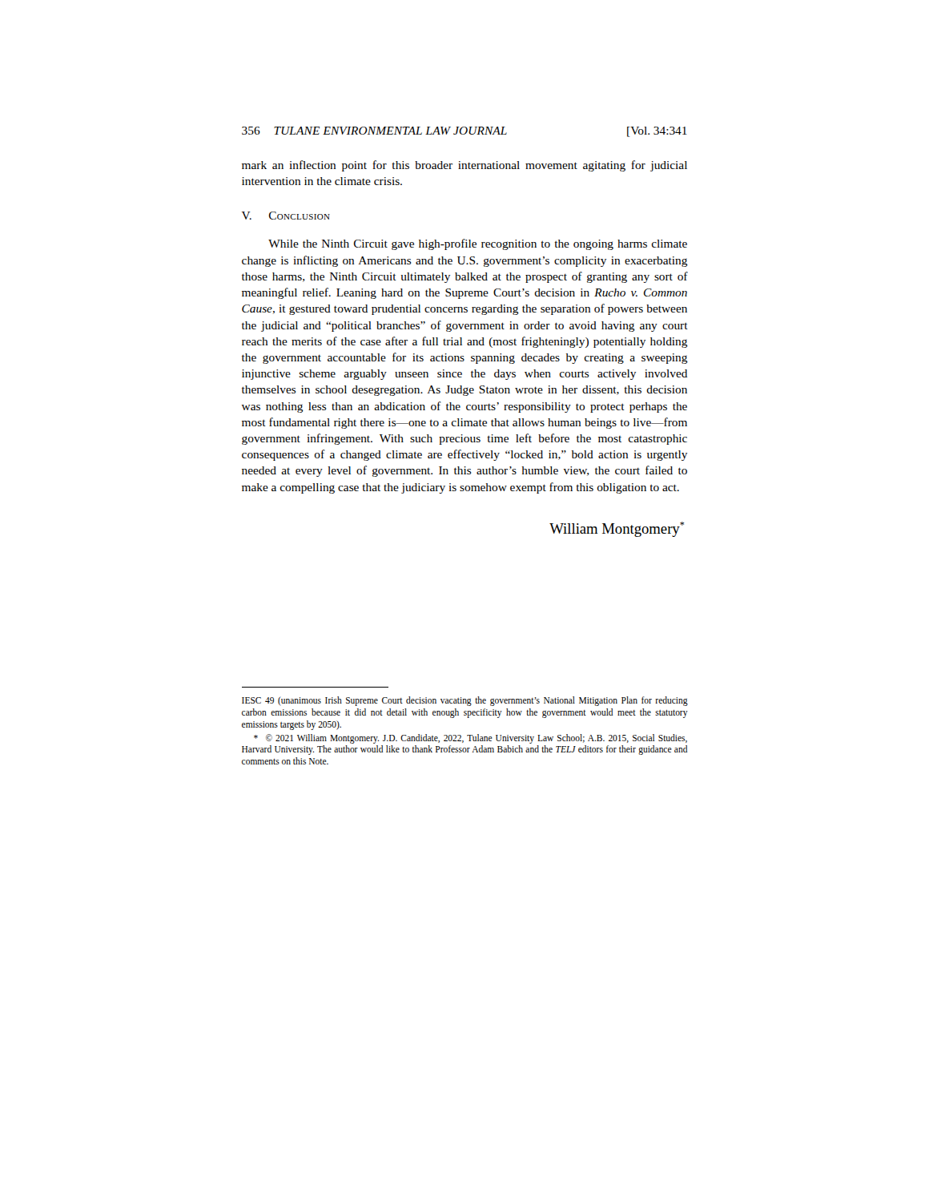356 TULANE ENVIRONMENTAL LAW JOURNAL [Vol. 34:341
mark an inflection point for this broader international movement agitating for judicial intervention in the climate crisis.
V. Conclusion
While the Ninth Circuit gave high-profile recognition to the ongoing harms climate change is inflicting on Americans and the U.S. government’s complicity in exacerbating those harms, the Ninth Circuit ultimately balked at the prospect of granting any sort of meaningful relief. Leaning hard on the Supreme Court’s decision in Rucho v. Common Cause, it gestured toward prudential concerns regarding the separation of powers between the judicial and “political branches” of government in order to avoid having any court reach the merits of the case after a full trial and (most frighteningly) potentially holding the government accountable for its actions spanning decades by creating a sweeping injunctive scheme arguably unseen since the days when courts actively involved themselves in school desegregation. As Judge Staton wrote in her dissent, this decision was nothing less than an abdication of the courts’ responsibility to protect perhaps the most fundamental right there is—one to a climate that allows human beings to live—from government infringement. With such precious time left before the most catastrophic consequences of a changed climate are effectively “locked in,” bold action is urgently needed at every level of government. In this author’s humble view, the court failed to make a compelling case that the judiciary is somehow exempt from this obligation to act.
William Montgomery*
IESC 49 (unanimous Irish Supreme Court decision vacating the government’s National Mitigation Plan for reducing carbon emissions because it did not detail with enough specificity how the government would meet the statutory emissions targets by 2050).
*© 2021 William Montgomery. J.D. Candidate, 2022, Tulane University Law School; A.B. 2015, Social Studies, Harvard University. The author would like to thank Professor Adam Babich and the TELJ editors for their guidance and comments on this Note.